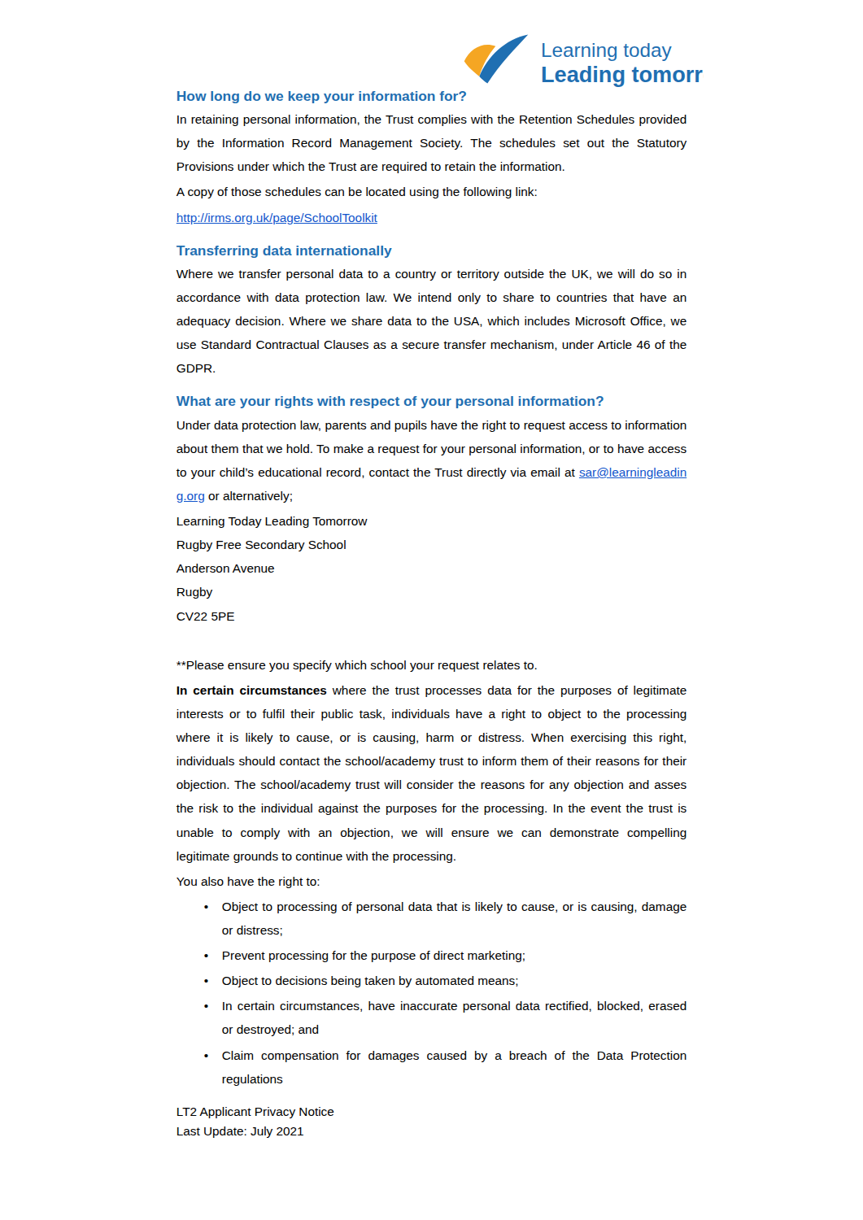Learning today Leading tomorrow
How long do we keep your information for?
In retaining personal information, the Trust complies with the Retention Schedules provided by the Information Record Management Society. The schedules set out the Statutory Provisions under which the Trust are required to retain the information.
A copy of those schedules can be located using the following link:
http://irms.org.uk/page/SchoolToolkit
Transferring data internationally
Where we transfer personal data to a country or territory outside the UK, we will do so in accordance with data protection law. We intend only to share to countries that have an adequacy decision. Where we share data to the USA, which includes Microsoft Office, we use Standard Contractual Clauses as a secure transfer mechanism, under Article 46 of the GDPR.
What are your rights with respect of your personal information?
Under data protection law, parents and pupils have the right to request access to information about them that we hold. To make a request for your personal information, or to have access to your child’s educational record, contact the Trust directly via email at sar@learningleading.org or alternatively;
Learning Today Leading Tomorrow
Rugby Free Secondary School
Anderson Avenue
Rugby
CV22 5PE
**Please ensure you specify which school your request relates to.
In certain circumstances where the trust processes data for the purposes of legitimate interests or to fulfil their public task, individuals have a right to object to the processing where it is likely to cause, or is causing, harm or distress. When exercising this right, individuals should contact the school/academy trust to inform them of their reasons for their objection. The school/academy trust will consider the reasons for any objection and asses the risk to the individual against the purposes for the processing. In the event the trust is unable to comply with an objection, we will ensure we can demonstrate compelling legitimate grounds to continue with the processing.
You also have the right to:
Object to processing of personal data that is likely to cause, or is causing, damage or distress;
Prevent processing for the purpose of direct marketing;
Object to decisions being taken by automated means;
In certain circumstances, have inaccurate personal data rectified, blocked, erased or destroyed; and
Claim compensation for damages caused by a breach of the Data Protection regulations
LT2 Applicant Privacy Notice
Last Update: July 2021